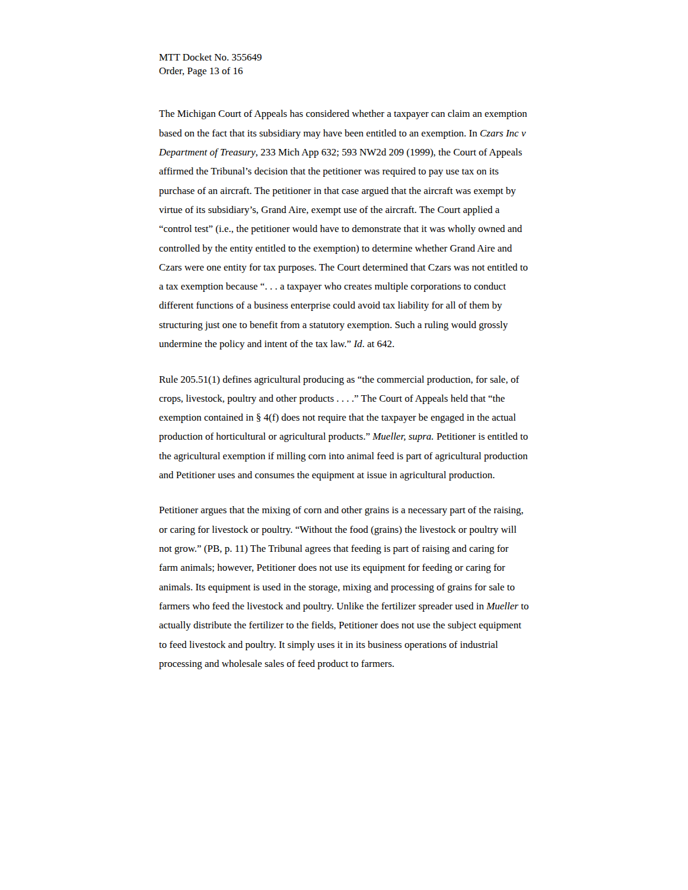MTT Docket No. 355649
Order, Page 13 of 16
The Michigan Court of Appeals has considered whether a taxpayer can claim an exemption based on the fact that its subsidiary may have been entitled to an exemption. In Czars Inc v Department of Treasury, 233 Mich App 632; 593 NW2d 209 (1999), the Court of Appeals affirmed the Tribunal’s decision that the petitioner was required to pay use tax on its purchase of an aircraft. The petitioner in that case argued that the aircraft was exempt by virtue of its subsidiary’s, Grand Aire, exempt use of the aircraft. The Court applied a “control test” (i.e., the petitioner would have to demonstrate that it was wholly owned and controlled by the entity entitled to the exemption) to determine whether Grand Aire and Czars were one entity for tax purposes. The Court determined that Czars was not entitled to a tax exemption because “. . . a taxpayer who creates multiple corporations to conduct different functions of a business enterprise could avoid tax liability for all of them by structuring just one to benefit from a statutory exemption. Such a ruling would grossly undermine the policy and intent of the tax law.” Id. at 642.
Rule 205.51(1) defines agricultural producing as “the commercial production, for sale, of crops, livestock, poultry and other products . . . .” The Court of Appeals held that “the exemption contained in § 4(f) does not require that the taxpayer be engaged in the actual production of horticultural or agricultural products.” Mueller, supra. Petitioner is entitled to the agricultural exemption if milling corn into animal feed is part of agricultural production and Petitioner uses and consumes the equipment at issue in agricultural production.
Petitioner argues that the mixing of corn and other grains is a necessary part of the raising, or caring for livestock or poultry. “Without the food (grains) the livestock or poultry will not grow.” (PB, p. 11) The Tribunal agrees that feeding is part of raising and caring for farm animals; however, Petitioner does not use its equipment for feeding or caring for animals. Its equipment is used in the storage, mixing and processing of grains for sale to farmers who feed the livestock and poultry. Unlike the fertilizer spreader used in Mueller to actually distribute the fertilizer to the fields, Petitioner does not use the subject equipment to feed livestock and poultry. It simply uses it in its business operations of industrial processing and wholesale sales of feed product to farmers.